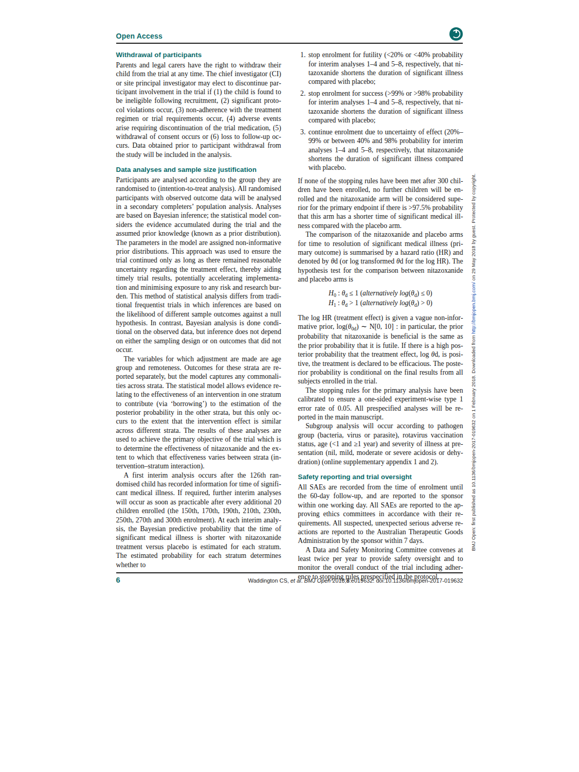Open Access
Withdrawal of participants
Parents and legal carers have the right to withdraw their child from the trial at any time. The chief investigator (CI) or site principal investigator may elect to discontinue participant involvement in the trial if (1) the child is found to be ineligible following recruitment, (2) significant protocol violations occur, (3) non-adherence with the treatment regimen or trial requirements occur, (4) adverse events arise requiring discontinuation of the trial medication, (5) withdrawal of consent occurs or (6) loss to follow-up occurs. Data obtained prior to participant withdrawal from the study will be included in the analysis.
Data analyses and sample size justification
Participants are analysed according to the group they are randomised to (intention-to-treat analysis). All randomised participants with observed outcome data will be analysed in a secondary completers’ population analysis. Analyses are based on Bayesian inference; the statistical model considers the evidence accumulated during the trial and the assumed prior knowledge (known as a prior distribution). The parameters in the model are assigned non-informative prior distributions. This approach was used to ensure the trial continued only as long as there remained reasonable uncertainty regarding the treatment effect, thereby aiding timely trial results, potentially accelerating implementation and minimising exposure to any risk and research burden. This method of statistical analysis differs from traditional frequentist trials in which inferences are based on the likelihood of different sample outcomes against a null hypothesis. In contrast, Bayesian analysis is done conditional on the observed data, but inference does not depend on either the sampling design or on outcomes that did not occur.
The variables for which adjustment are made are age group and remoteness. Outcomes for these strata are reported separately, but the model captures any commonalities across strata. The statistical model allows evidence relating to the effectiveness of an intervention in one stratum to contribute (via ‘borrowing’) to the estimation of the posterior probability in the other strata, but this only occurs to the extent that the intervention effect is similar across different strata. The results of these analyses are used to achieve the primary objective of the trial which is to determine the effectiveness of nitazoxanide and the extent to which that effectiveness varies between strata (intervention–stratum interaction).
A first interim analysis occurs after the 126th randomised child has recorded information for time of significant medical illness. If required, further interim analyses will occur as soon as practicable after every additional 20 children enrolled (the 150th, 170th, 190th, 210th, 230th, 250th, 270th and 300th enrolment). At each interim analysis, the Bayesian predictive probability that the time of significant medical illness is shorter with nitazoxanide treatment versus placebo is estimated for each stratum. The estimated probability for each stratum determines whether to
stop enrolment for futility (<20% or <40% probability for interim analyses 1–4 and 5–8, respectively, that nitazoxanide shortens the duration of significant illness compared with placebo;
stop enrolment for success (>99% or >98% probability for interim analyses 1–4 and 5–8, respectively, that nitazoxanide shortens the duration of significant illness compared with placebo;
continue enrolment due to uncertainty of effect (20%–99% or between 40% and 98% probability for interim analyses 1–4 and 5–8, respectively, that nitazoxanide shortens the duration of significant illness compared with placebo.
If none of the stopping rules have been met after 300 children have been enrolled, no further children will be enrolled and the nitazoxanide arm will be considered superior for the primary endpoint if there is >97.5% probability that this arm has a shorter time of significant medical illness compared with the placebo arm.
The comparison of the nitazoxanide and placebo arms for time to resolution of significant medical illness (primary outcome) is summarised by a hazard ratio (HR) and denoted by θd (or log transformed θd for the log HR). The hypothesis test for the comparison between nitazoxanide and placebo arms is
H 0 : θd ≤ 1 (alternatively log(θd) ≤ 0)
H 1 : θd > 1 (alternatively log(θd) > 0)
The log HR (treatment effect) is given a vague non-informative prior, log(θ 0d) ∼ N[0, 10] : in particular, the prior probability that nitazoxanide is beneficial is the same as the prior probability that it is futile. If there is a high posterior probability that the treatment effect, log θd, is positive, the treatment is declared to be efficacious. The posterior probability is conditional on the final results from all subjects enrolled in the trial.
The stopping rules for the primary analysis have been calibrated to ensure a one-sided experiment-wise type 1 error rate of 0.05. All prespecified analyses will be reported in the main manuscript.
Subgroup analysis will occur according to pathogen group (bacteria, virus or parasite), rotavirus vaccination status, age (<1 and ≥1 year) and severity of illness at presentation (nil, mild, moderate or severe acidosis or dehydration) (online supplementary appendix 1 and 2).
Safety reporting and trial oversight
All SAEs are recorded from the time of enrolment until the 60-day follow-up, and are reported to the sponsor within one working day. All SAEs are reported to the approving ethics committees in accordance with their requirements. All suspected, unexpected serious adverse reactions are reported to the Australian Therapeutic Goods Administration by the sponsor within 7 days.
A Data and Safety Monitoring Committee convenes at least twice per year to provide safety oversight and to monitor the overall conduct of the trial including adherence to stopping rules prespecified in the protocol.
6
Waddington CS, et al. BMJ Open 2018;8:e019632. doi:10.1136/bmjopen-2017-019632
BMJ Open: first published as 10.1136/bmjopen-2017-019632 on 1 February 2018. Downloaded from http://bmjopen.bmj.com/ on 29 May 2018 by guest. Protected by copyright.